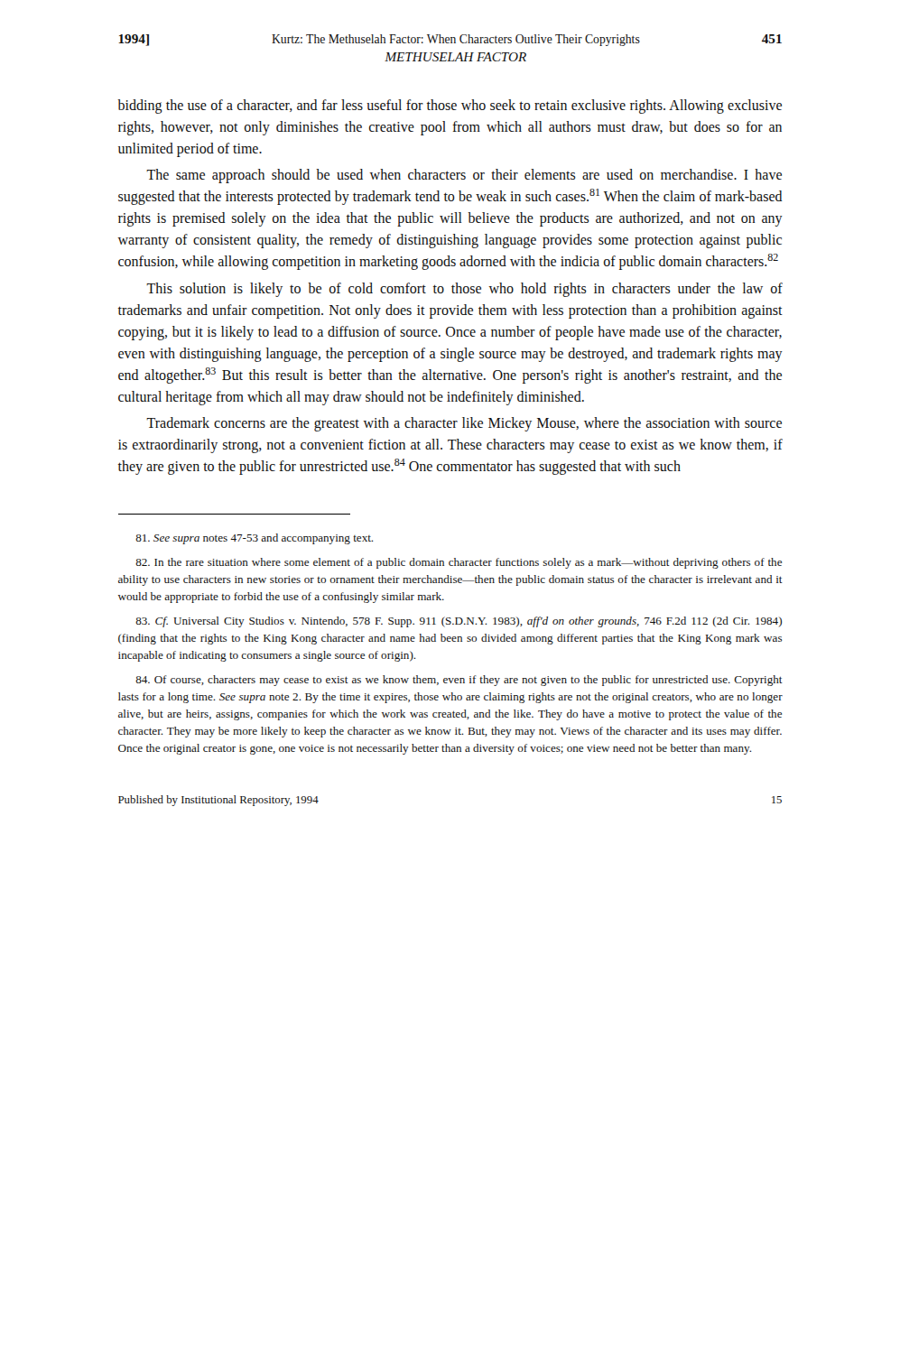1994] Kurtz: The Methuselah Factor: When Characters Outlive Their Copyrights METHUSELAH FACTOR 451
bidding the use of a character, and far less useful for those who seek to retain exclusive rights. Allowing exclusive rights, however, not only diminishes the creative pool from which all authors must draw, but does so for an unlimited period of time.
The same approach should be used when characters or their elements are used on merchandise. I have suggested that the interests protected by trademark tend to be weak in such cases.81 When the claim of mark-based rights is premised solely on the idea that the public will believe the products are authorized, and not on any warranty of consistent quality, the remedy of distinguishing language provides some protection against public confusion, while allowing competition in marketing goods adorned with the indicia of public domain characters.82
This solution is likely to be of cold comfort to those who hold rights in characters under the law of trademarks and unfair competition. Not only does it provide them with less protection than a prohibition against copying, but it is likely to lead to a diffusion of source. Once a number of people have made use of the character, even with distinguishing language, the perception of a single source may be destroyed, and trademark rights may end altogether.83 But this result is better than the alternative. One person's right is another's restraint, and the cultural heritage from which all may draw should not be indefinitely diminished.
Trademark concerns are the greatest with a character like Mickey Mouse, where the association with source is extraordinarily strong, not a convenient fiction at all. These characters may cease to exist as we know them, if they are given to the public for unrestricted use.84 One commentator has suggested that with such
See supra notes 47-53 and accompanying text.
In the rare situation where some element of a public domain character functions solely as a mark—without depriving others of the ability to use characters in new stories or to ornament their merchandise—then the public domain status of the character is irrelevant and it would be appropriate to forbid the use of a confusingly similar mark.
Cf. Universal City Studios v. Nintendo, 578 F. Supp. 911 (S.D.N.Y. 1983), aff'd on other grounds, 746 F.2d 112 (2d Cir. 1984) (finding that the rights to the King Kong character and name had been so divided among different parties that the King Kong mark was incapable of indicating to consumers a single source of origin).
Of course, characters may cease to exist as we know them, even if they are not given to the public for unrestricted use. Copyright lasts for a long time. See supra note 2. By the time it expires, those who are claiming rights are not the original creators, who are no longer alive, but are heirs, assigns, companies for which the work was created, and the like. They do have a motive to protect the value of the character. They may be more likely to keep the character as we know it. But, they may not. Views of the character and its uses may differ. Once the original creator is gone, one voice is not necessarily better than a diversity of voices; one view need not be better than many.
Published by Institutional Repository, 1994 15